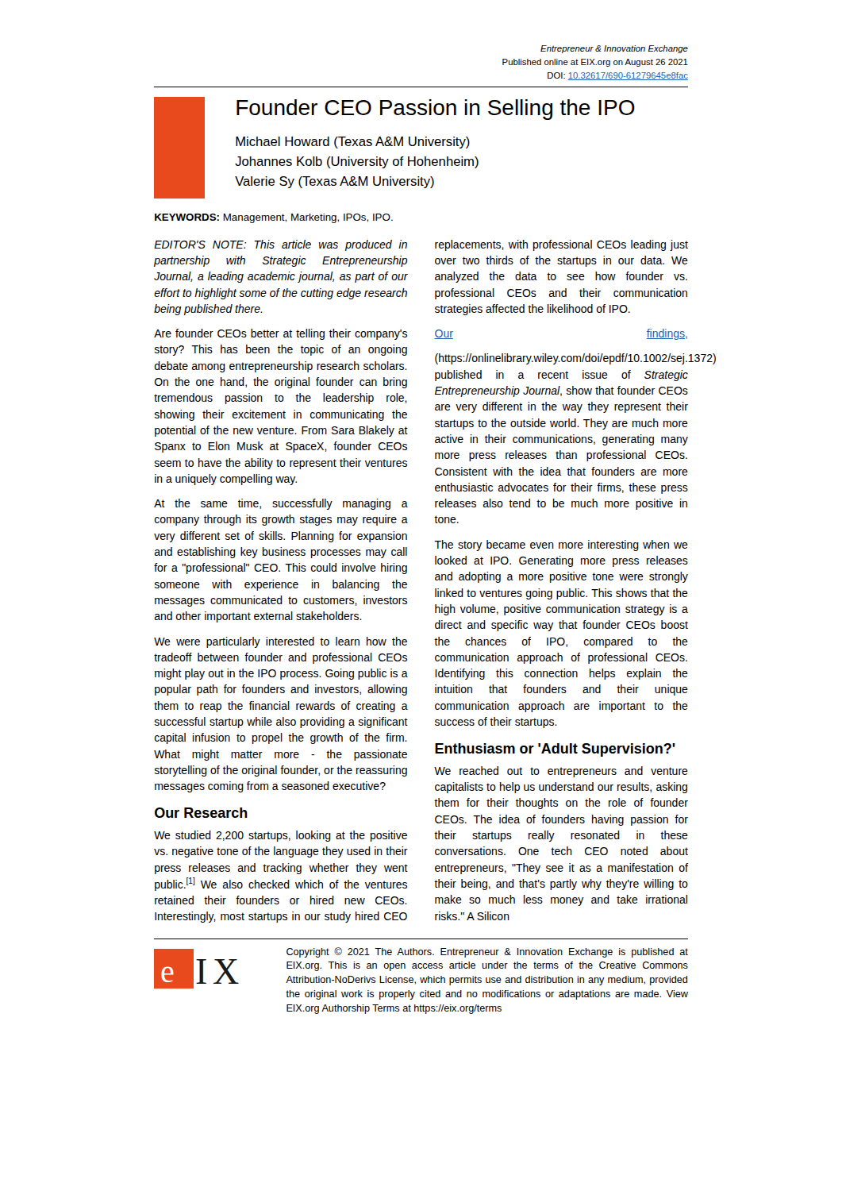Entrepreneur & Innovation Exchange
Published online at EIX.org on August 26 2021
DOI: 10.32617/690-61279645e8fac
Founder CEO Passion in Selling the IPO
Michael Howard (Texas A&M University)
Johannes Kolb (University of Hohenheim)
Valerie Sy (Texas A&M University)
KEYWORDS: Management, Marketing, IPOs, IPO.
EDITOR'S NOTE: This article was produced in partnership with Strategic Entrepreneurship Journal, a leading academic journal, as part of our effort to highlight some of the cutting edge research being published there.
Are founder CEOs better at telling their company's story? This has been the topic of an ongoing debate among entrepreneurship research scholars. On the one hand, the original founder can bring tremendous passion to the leadership role, showing their excitement in communicating the potential of the new venture. From Sara Blakely at Spanx to Elon Musk at SpaceX, founder CEOs seem to have the ability to represent their ventures in a uniquely compelling way.
At the same time, successfully managing a company through its growth stages may require a very different set of skills. Planning for expansion and establishing key business processes may call for a "professional" CEO. This could involve hiring someone with experience in balancing the messages communicated to customers, investors and other important external stakeholders.
We were particularly interested to learn how the tradeoff between founder and professional CEOs might play out in the IPO process. Going public is a popular path for founders and investors, allowing them to reap the financial rewards of creating a successful startup while also providing a significant capital infusion to propel the growth of the firm. What might matter more - the passionate storytelling of the original founder, or the reassuring messages coming from a seasoned executive?
Our Research
We studied 2,200 startups, looking at the positive vs. negative tone of the language they used in their press releases and tracking whether they went public.[1] We also checked which of the ventures retained their founders or hired new CEOs. Interestingly, most startups in our study hired CEO replacements, with professional CEOs leading just over two thirds of the startups in our data. We analyzed the data to see how founder vs. professional CEOs and their communication strategies affected the likelihood of IPO.
Our findings,
(https://onlinelibrary.wiley.com/doi/epdf/10.1002/sej.1372) published in a recent issue of Strategic Entrepreneurship Journal, show that founder CEOs are very different in the way they represent their startups to the outside world. They are much more active in their communications, generating many more press releases than professional CEOs. Consistent with the idea that founders are more enthusiastic advocates for their firms, these press releases also tend to be much more positive in tone.
The story became even more interesting when we looked at IPO. Generating more press releases and adopting a more positive tone were strongly linked to ventures going public. This shows that the high volume, positive communication strategy is a direct and specific way that founder CEOs boost the chances of IPO, compared to the communication approach of professional CEOs. Identifying this connection helps explain the intuition that founders and their unique communication approach are important to the success of their startups.
Enthusiasm or 'Adult Supervision?'
We reached out to entrepreneurs and venture capitalists to help us understand our results, asking them for their thoughts on the role of founder CEOs. The idea of founders having passion for their startups really resonated in these conversations. One tech CEO noted about entrepreneurs, "They see it as a manifestation of their being, and that's partly why they're willing to make so much less money and take irrational risks." A Silicon
e I X
Copyright © 2021 The Authors. Entrepreneur & Innovation Exchange is published at EIX.org. This is an open access article under the terms of the Creative Commons Attribution-NoDerivs License, which permits use and distribution in any medium, provided the original work is properly cited and no modifications or adaptations are made. View EIX.org Authorship Terms at https://eix.org/terms